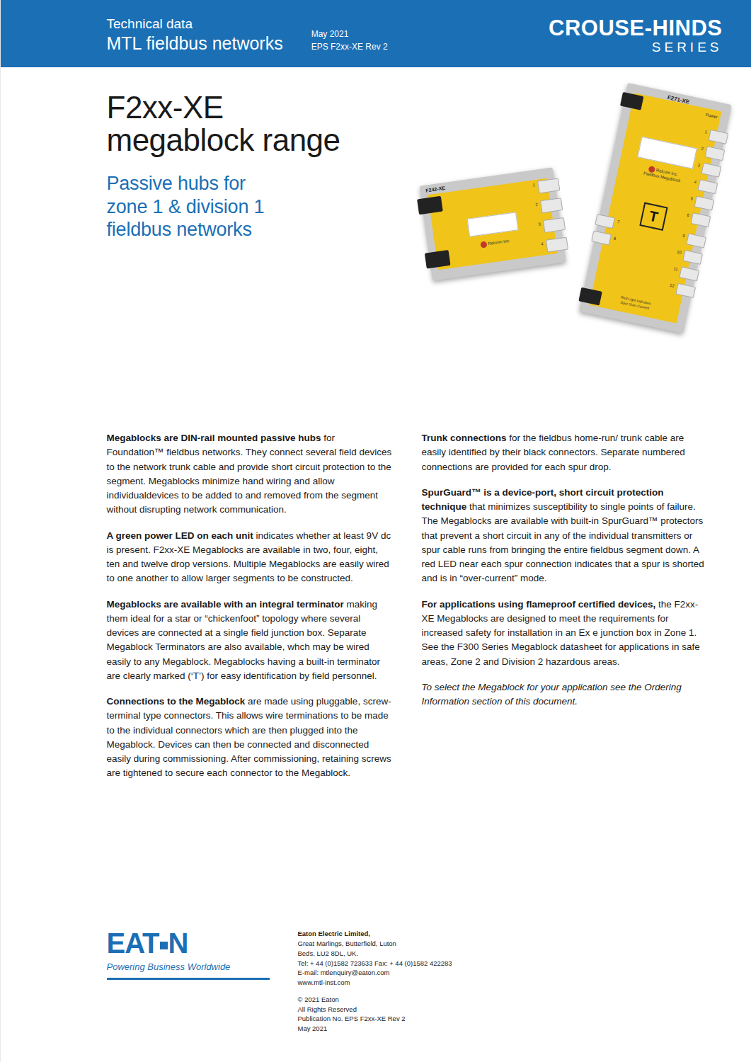Technical data
MTL fieldbus networks
May 2021
EPS F2xx-XE Rev 2
CROUSE-HINDS SERIES
F2xx-XE
megablock range
Passive hubs for
zone 1 & division 1
fieldbus networks
F271-XE
Power
Relcom Inc.
Fieldbus Megablock
T
1
2
3
4
5
6
7
8
9
10
11
12
Red Light Indicates
Spur Over-Current
F242-XE
Relcom Inc.
1
2
3
4
Megablocks are DIN-rail mounted passive hubs for Foundation™ fieldbus networks. They connect several field devices to the network trunk cable and provide short circuit protection to the segment. Megablocks minimize hand wiring and allow individualdevices to be added to and removed from the segment without disrupting network communication.
A green power LED on each unit indicates whether at least 9V dc is present. F2xx-XE Megablocks are available in two, four, eight, ten and twelve drop versions. Multiple Megablocks are easily wired to one another to allow larger segments to be constructed.
Megablocks are available with an integral terminator making them ideal for a star or “chickenfoot” topology where several devices are connected at a single field junction box. Separate Megablock Terminators are also available, whch may be wired easily to any Megablock. Megablocks having a built-in terminator are clearly marked (‘T’) for easy identification by field personnel.
Connections to the Megablock are made using pluggable, screw-terminal type connectors. This allows wire terminations to be made to the individual connectors which are then plugged into the Megablock. Devices can then be connected and disconnected easily during commissioning. After commissioning, retaining screws are tightened to secure each connector to the Megablock.
Trunk connections for the fieldbus home-run/ trunk cable are easily identified by their black connectors. Separate numbered connections are provided for each spur drop.
SpurGuard™ is a device-port, short circuit protection technique that minimizes susceptibility to single points of failure. The Megablocks are available with built-in SpurGuard™ protectors that prevent a short circuit in any of the individual transmitters or spur cable runs from bringing the entire fieldbus segment down. A red LED near each spur connection indicates that a spur is shorted and is in “over-current” mode.
For applications using flameproof certified devices, the F2xx-XE Megablocks are designed to meet the requirements for increased safety for installation in an Ex e junction box in Zone 1. See the F300 Series Megablock datasheet for applications in safe areas, Zone 2 and Division 2 hazardous areas.
To select the Megablock for your application see the Ordering Information section of this document.
EAT N
Powering Business Worldwide
Eaton Electric Limited,
Great Marlings, Butterfield, Luton
Beds, LU2 8DL, UK.
Tel: + 44 (0)1582 723633 Fax: + 44 (0)1582 422283
E-mail: mtlenquiry@eaton.com
www.mtl-inst.com
© 2021 Eaton
All Rights Reserved
Publication No. EPS F2xx-XE Rev 2
May 2021